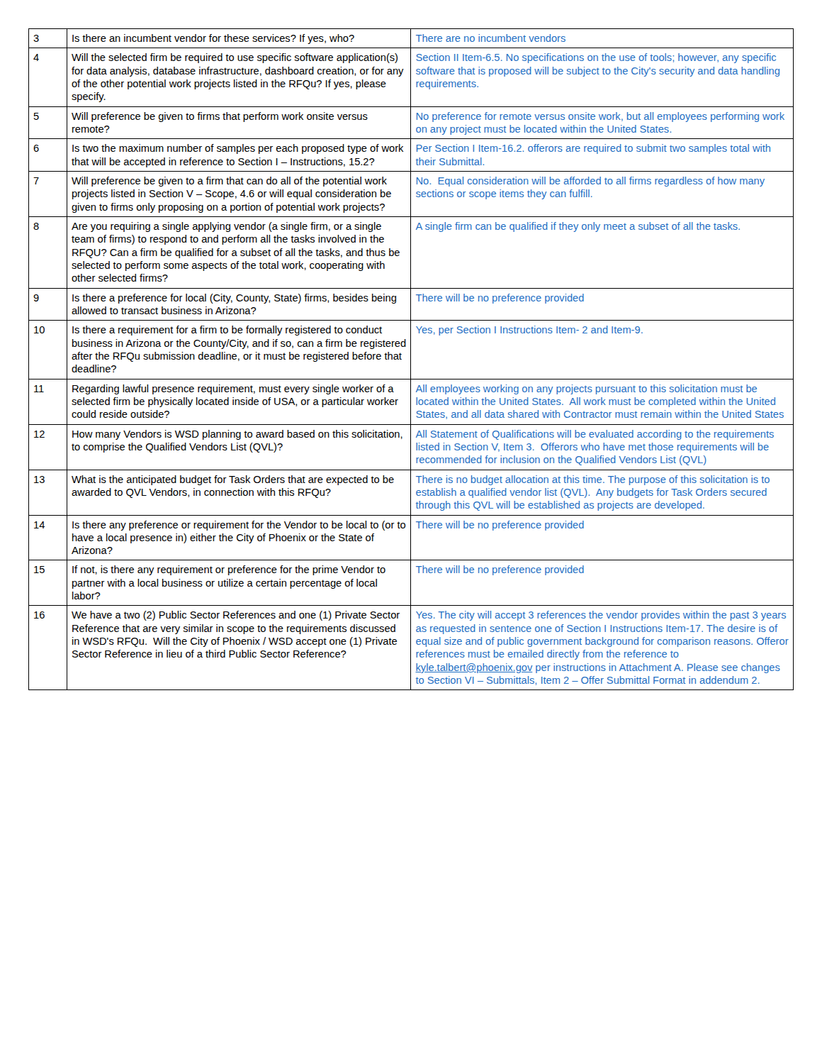| 3 | Is there an incumbent vendor for these services? If yes, who? | There are no incumbent vendors |
| 4 | Will the selected firm be required to use specific software application(s) for data analysis, database infrastructure, dashboard creation, or for any of the other potential work projects listed in the RFQu? If yes, please specify. | Section II Item-6.5. No specifications on the use of tools; however, any specific software that is proposed will be subject to the City's security and data handling requirements. |
| 5 | Will preference be given to firms that perform work onsite versus remote? | No preference for remote versus onsite work, but all employees performing work on any project must be located within the United States. |
| 6 | Is two the maximum number of samples per each proposed type of work that will be accepted in reference to Section I – Instructions, 15.2? | Per Section I Item-16.2. offerors are required to submit two samples total with their Submittal. |
| 7 | Will preference be given to a firm that can do all of the potential work projects listed in Section V – Scope, 4.6 or will equal consideration be given to firms only proposing on a portion of potential work projects? | No. Equal consideration will be afforded to all firms regardless of how many sections or scope items they can fulfill. |
| 8 | Are you requiring a single applying vendor (a single firm, or a single team of firms) to respond to and perform all the tasks involved in the RFQU? Can a firm be qualified for a subset of all the tasks, and thus be selected to perform some aspects of the total work, cooperating with other selected firms? | A single firm can be qualified if they only meet a subset of all the tasks. |
| 9 | Is there a preference for local (City, County, State) firms, besides being allowed to transact business in Arizona? | There will be no preference provided |
| 10 | Is there a requirement for a firm to be formally registered to conduct business in Arizona or the County/City, and if so, can a firm be registered after the RFQu submission deadline, or it must be registered before that deadline? | Yes, per Section I Instructions Item- 2 and Item-9. |
| 11 | Regarding lawful presence requirement, must every single worker of a selected firm be physically located inside of USA, or a particular worker could reside outside? | All employees working on any projects pursuant to this solicitation must be located within the United States. All work must be completed within the United States, and all data shared with Contractor must remain within the United States |
| 12 | How many Vendors is WSD planning to award based on this solicitation, to comprise the Qualified Vendors List (QVL)? | All Statement of Qualifications will be evaluated according to the requirements listed in Section V, Item 3. Offerors who have met those requirements will be recommended for inclusion on the Qualified Vendors List (QVL) |
| 13 | What is the anticipated budget for Task Orders that are expected to be awarded to QVL Vendors, in connection with this RFQu? | There is no budget allocation at this time. The purpose of this solicitation is to establish a qualified vendor list (QVL). Any budgets for Task Orders secured through this QVL will be established as projects are developed. |
| 14 | Is there any preference or requirement for the Vendor to be local to (or to have a local presence in) either the City of Phoenix or the State of Arizona? | There will be no preference provided |
| 15 | If not, is there any requirement or preference for the prime Vendor to partner with a local business or utilize a certain percentage of local labor? | There will be no preference provided |
| 16 | We have a two (2) Public Sector References and one (1) Private Sector Reference that are very similar in scope to the requirements discussed in WSD's RFQu. Will the City of Phoenix / WSD accept one (1) Private Sector Reference in lieu of a third Public Sector Reference? | Yes. The city will accept 3 references the vendor provides within the past 3 years as requested in sentence one of Section I Instructions Item-17. The desire is of equal size and of public government background for comparison reasons. Offeror references must be emailed directly from the reference to kyle.talbert@phoenix.gov per instructions in Attachment A. Please see changes to Section VI – Submittals, Item 2 – Offer Submittal Format in addendum 2. |